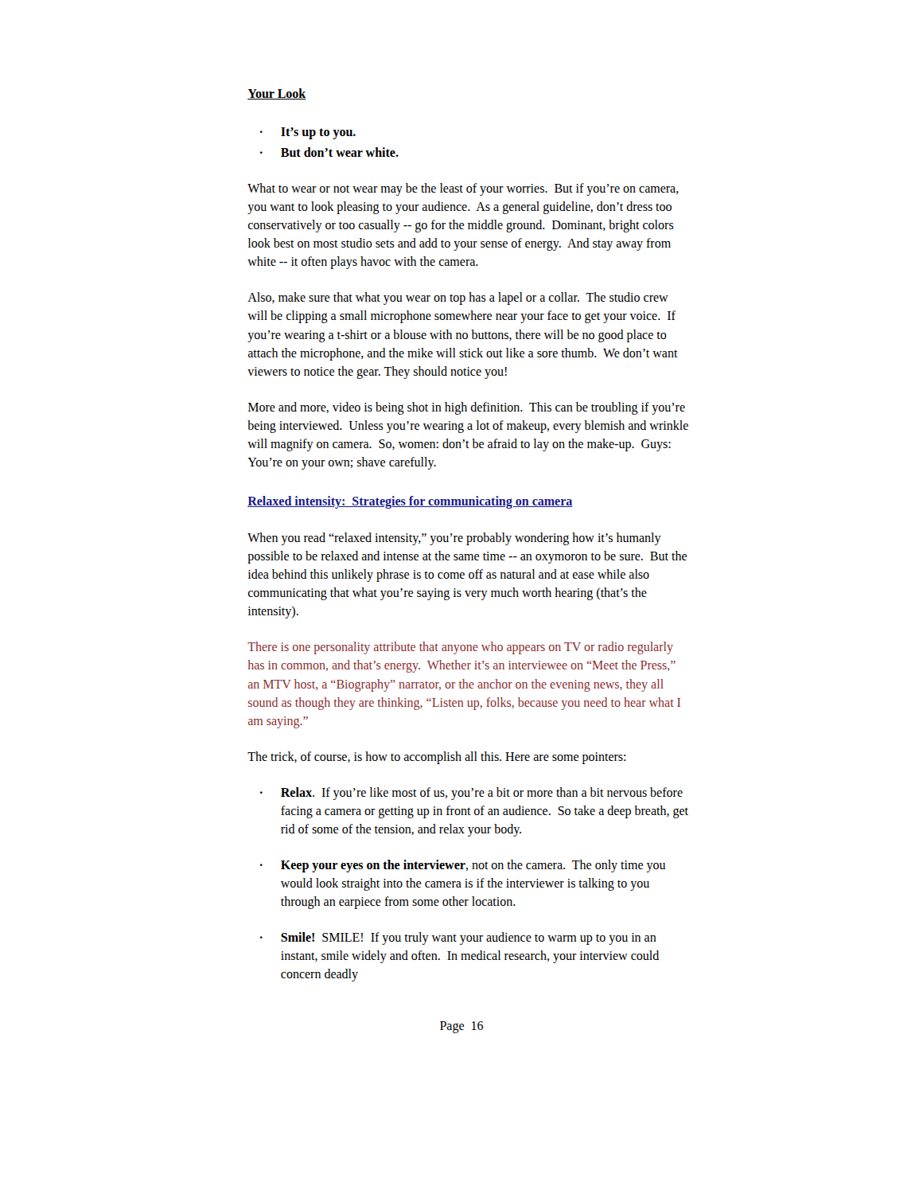Your Look
It’s up to you.
But don’t wear white.
What to wear or not wear may be the least of your worries. But if you’re on camera, you want to look pleasing to your audience. As a general guideline, don’t dress too conservatively or too casually -- go for the middle ground. Dominant, bright colors look best on most studio sets and add to your sense of energy. And stay away from white -- it often plays havoc with the camera.
Also, make sure that what you wear on top has a lapel or a collar. The studio crew will be clipping a small microphone somewhere near your face to get your voice. If you’re wearing a t-shirt or a blouse with no buttons, there will be no good place to attach the microphone, and the mike will stick out like a sore thumb. We don’t want viewers to notice the gear. They should notice you!
More and more, video is being shot in high definition. This can be troubling if you’re being interviewed. Unless you’re wearing a lot of makeup, every blemish and wrinkle will magnify on camera. So, women: don’t be afraid to lay on the make-up. Guys: You’re on your own; shave carefully.
Relaxed intensity: Strategies for communicating on camera
When you read “relaxed intensity,” you’re probably wondering how it’s humanly possible to be relaxed and intense at the same time -- an oxymoron to be sure. But the idea behind this unlikely phrase is to come off as natural and at ease while also communicating that what you’re saying is very much worth hearing (that’s the intensity).
There is one personality attribute that anyone who appears on TV or radio regularly has in common, and that’s energy. Whether it’s an interviewee on “Meet the Press,” an MTV host, a “Biography” narrator, or the anchor on the evening news, they all sound as though they are thinking, “Listen up, folks, because you need to hear what I am saying.”
The trick, of course, is how to accomplish all this. Here are some pointers:
Relax. If you’re like most of us, you’re a bit or more than a bit nervous before facing a camera or getting up in front of an audience. So take a deep breath, get rid of some of the tension, and relax your body.
Keep your eyes on the interviewer, not on the camera. The only time you would look straight into the camera is if the interviewer is talking to you through an earpiece from some other location.
Smile! SMILE! If you truly want your audience to warm up to you in an instant, smile widely and often. In medical research, your interview could concern deadly
Page 16